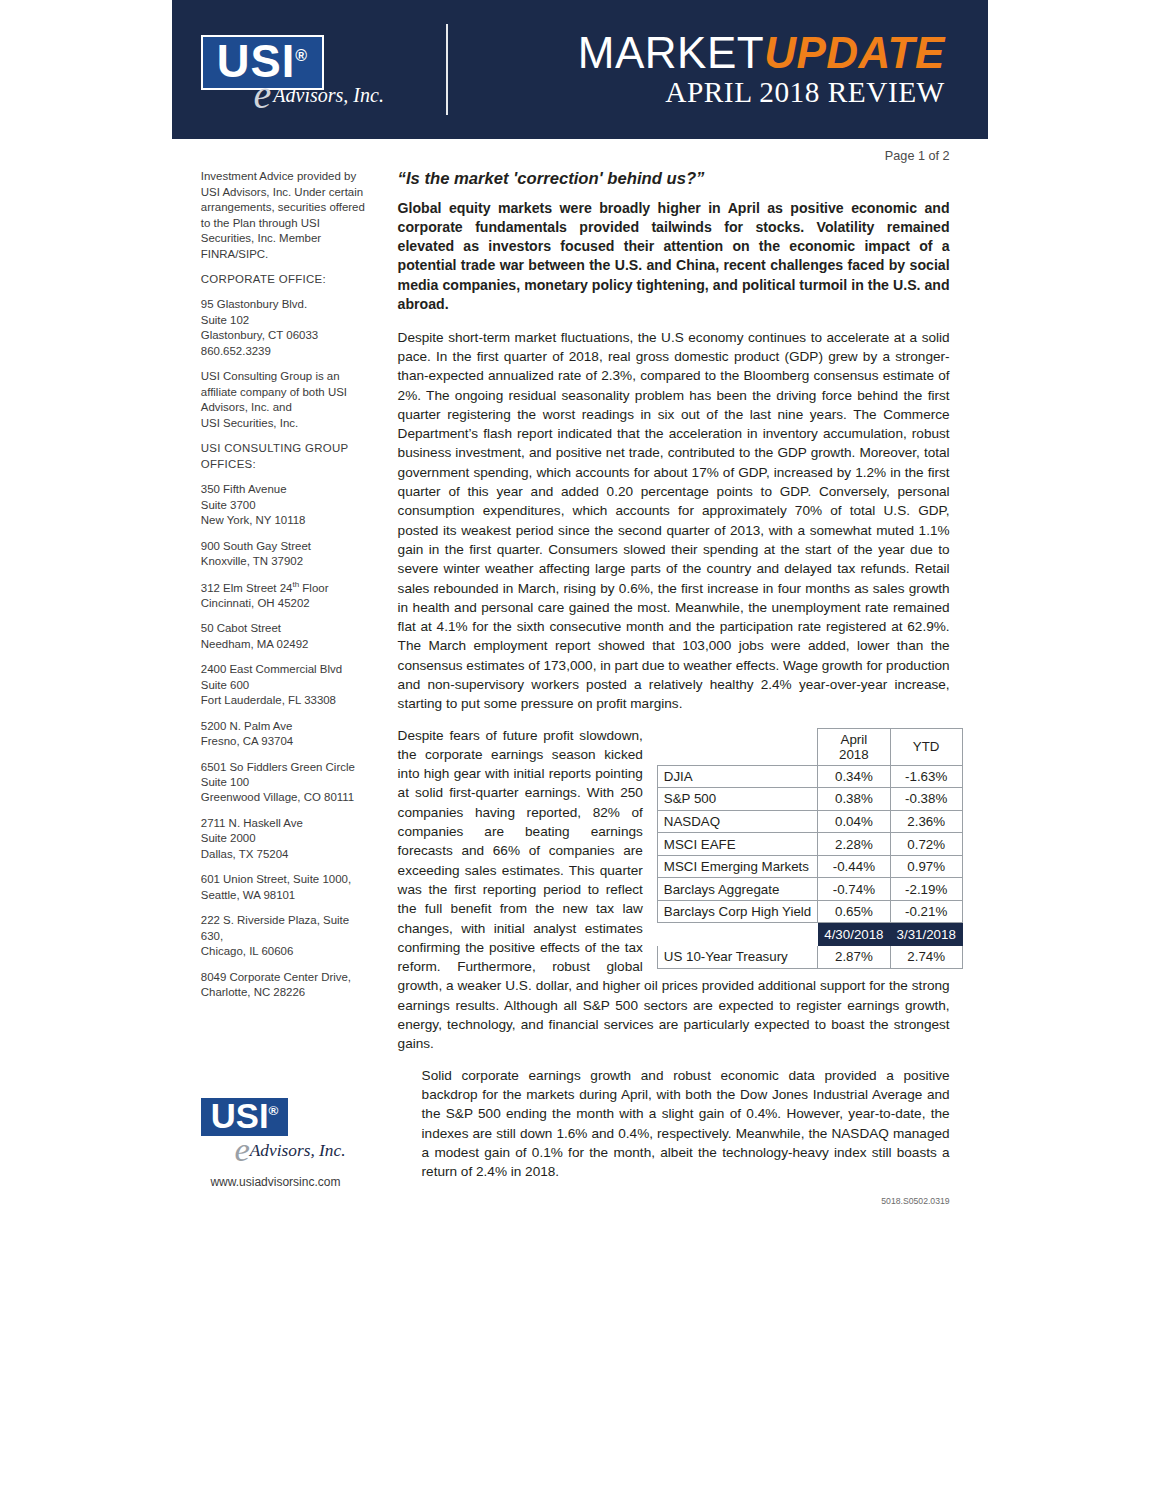USI®
e Advisors, Inc.
MARKET UPDATE
APRIL 2018 REVIEW
Page 1 of 2
Investment Advice provided by USI Advisors, Inc. Under certain arrangements, securities offered to the Plan through USI Securities, Inc. Member FINRA/SIPC.
CORPORATE OFFICE:
95 Glastonbury Blvd.
Suite 102
Glastonbury, CT 06033
860.652.3239
USI Consulting Group is an affiliate company of both USI Advisors, Inc. and
USI Securities, Inc.
USI CONSULTING GROUP OFFICES:
350 Fifth Avenue
Suite 3700
New York, NY 10118
900 South Gay Street
Knoxville, TN 37902
312 Elm Street 24th Floor
Cincinnati, OH 45202
50 Cabot Street
Needham, MA 02492
2400 East Commercial Blvd
Suite 600
Fort Lauderdale, FL 33308
5200 N. Palm Ave
Fresno, CA 93704
6501 So Fiddlers Green Circle
Suite 100
Greenwood Village, CO 80111
2711 N. Haskell Ave
Suite 2000
Dallas, TX 75204
601 Union Street, Suite 1000,
Seattle, WA 98101
222 S. Riverside Plaza, Suite 630,
Chicago, IL 60606
8049 Corporate Center Drive,
Charlotte, NC 28226
“Is the market 'correction' behind us?”
Global equity markets were broadly higher in April as positive economic and corporate fundamentals provided tailwinds for stocks. Volatility remained elevated as investors focused their attention on the economic impact of a potential trade war between the U.S. and China, recent challenges faced by social media companies, monetary policy tightening, and political turmoil in the U.S. and abroad.
Despite short-term market fluctuations, the U.S economy continues to accelerate at a solid pace. In the first quarter of 2018, real gross domestic product (GDP) grew by a stronger-than-expected annualized rate of 2.3%, compared to the Bloomberg consensus estimate of 2%. The ongoing residual seasonality problem has been the driving force behind the first quarter registering the worst readings in six out of the last nine years. The Commerce Department’s flash report indicated that the acceleration in inventory accumulation, robust business investment, and positive net trade, contributed to the GDP growth. Moreover, total government spending, which accounts for about 17% of GDP, increased by 1.2% in the first quarter of this year and added 0.20 percentage points to GDP. Conversely, personal consumption expenditures, which accounts for approximately 70% of total U.S. GDP, posted its weakest period since the second quarter of 2013, with a somewhat muted 1.1% gain in the first quarter. Consumers slowed their spending at the start of the year due to severe winter weather affecting large parts of the country and delayed tax refunds. Retail sales rebounded in March, rising by 0.6%, the first increase in four months as sales growth in health and personal care gained the most. Meanwhile, the unemployment rate remained flat at 4.1% for the sixth consecutive month and the participation rate registered at 62.9%. The March employment report showed that 103,000 jobs were added, lower than the consensus estimates of 173,000, in part due to weather effects. Wage growth for production and non-supervisory workers posted a relatively healthy 2.4% year-over-year increase, starting to put some pressure on profit margins.
| | April 2018 | YTD |
| --- | --- | --- |
| DJIA | 0.34% | -1.63% |
| S&P 500 | 0.38% | -0.38% |
| NASDAQ | 0.04% | 2.36% |
| MSCI EAFE | 2.28% | 0.72% |
| MSCI Emerging Markets | -0.44% | 0.97% |
| Barclays Aggregate | -0.74% | -2.19% |
| Barclays Corp High Yield | 0.65% | -0.21% |
| | 4/30/2018 | 3/31/2018 |
| US 10-Year Treasury | 2.87% | 2.74% |
Despite fears of future profit slowdown, the corporate earnings season kicked into high gear with initial reports pointing at solid first-quarter earnings. With 250 companies having reported, 82% of companies are beating earnings forecasts and 66% of companies are exceeding sales estimates. This quarter was the first reporting period to reflect the full benefit from the new tax law changes, with initial analyst estimates confirming the positive effects of the tax reform. Furthermore, robust global growth, a weaker U.S. dollar, and higher oil prices provided additional support for the strong earnings results. Although all S&P 500 sectors are expected to register earnings growth, energy, technology, and financial services are particularly expected to boast the strongest gains.
USI®
e Advisors, Inc.
www.usiadvisorsinc.com
Solid corporate earnings growth and robust economic data provided a positive backdrop for the markets during April, with both the Dow Jones Industrial Average and the S&P 500 ending the month with a slight gain of 0.4%. However, year-to-date, the indexes are still down 1.6% and 0.4%, respectively. Meanwhile, the NASDAQ managed a modest gain of 0.1% for the month, albeit the technology-heavy index still boasts a return of 2.4% in 2018.
5018.S0502.0319